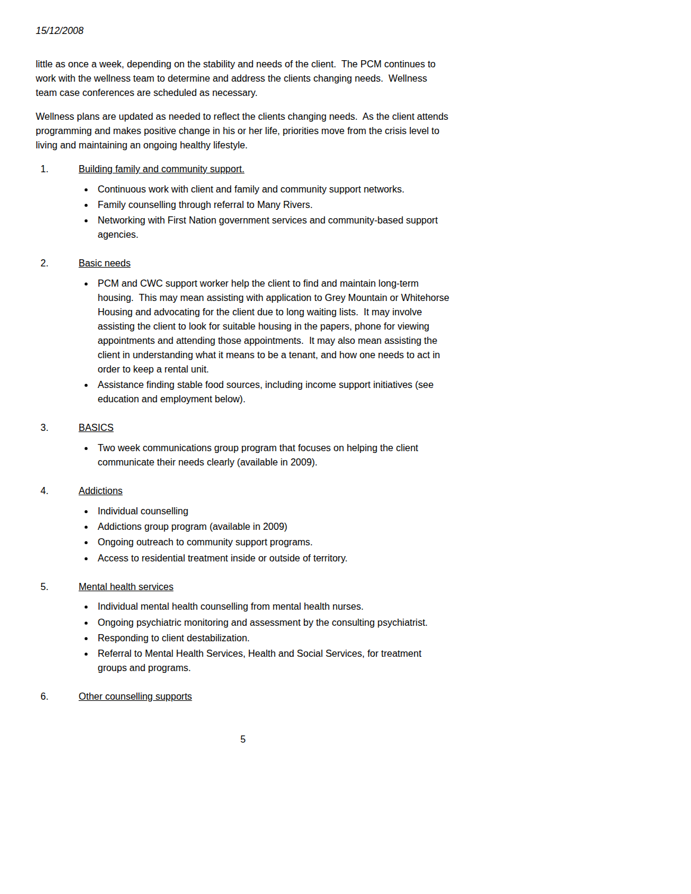15/12/2008
little as once a week, depending on the stability and needs of the client. The PCM continues to work with the wellness team to determine and address the clients changing needs. Wellness team case conferences are scheduled as necessary.
Wellness plans are updated as needed to reflect the clients changing needs. As the client attends programming and makes positive change in his or her life, priorities move from the crisis level to living and maintaining an ongoing healthy lifestyle.
Building family and community support.
Continuous work with client and family and community support networks.
Family counselling through referral to Many Rivers.
Networking with First Nation government services and community-based support agencies.
Basic needs
PCM and CWC support worker help the client to find and maintain long-term housing. This may mean assisting with application to Grey Mountain or Whitehorse Housing and advocating for the client due to long waiting lists. It may involve assisting the client to look for suitable housing in the papers, phone for viewing appointments and attending those appointments. It may also mean assisting the client in understanding what it means to be a tenant, and how one needs to act in order to keep a rental unit.
Assistance finding stable food sources, including income support initiatives (see education and employment below).
BASICS
Two week communications group program that focuses on helping the client communicate their needs clearly (available in 2009).
Addictions
Individual counselling
Addictions group program (available in 2009)
Ongoing outreach to community support programs.
Access to residential treatment inside or outside of territory.
Mental health services
Individual mental health counselling from mental health nurses.
Ongoing psychiatric monitoring and assessment by the consulting psychiatrist.
Responding to client destabilization.
Referral to Mental Health Services, Health and Social Services, for treatment groups and programs.
Other counselling supports
5